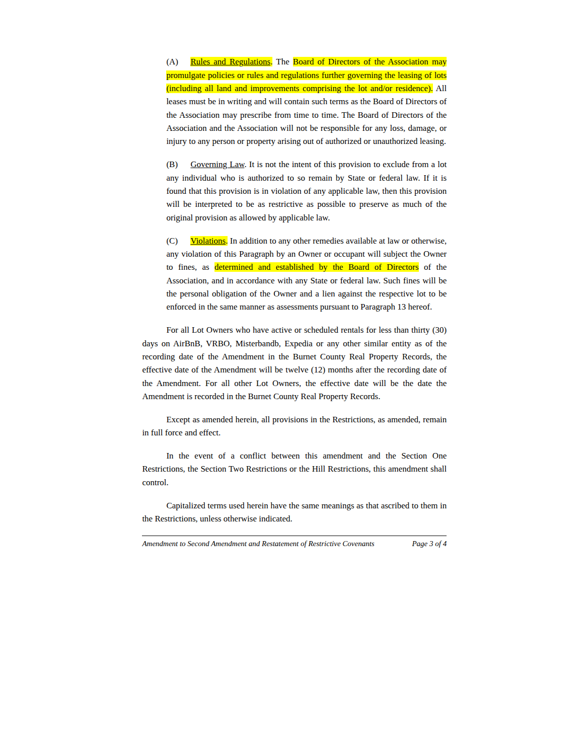(A) Rules and Regulations. The Board of Directors of the Association may promulgate policies or rules and regulations further governing the leasing of lots (including all land and improvements comprising the lot and/or residence). All leases must be in writing and will contain such terms as the Board of Directors of the Association may prescribe from time to time. The Board of Directors of the Association and the Association will not be responsible for any loss, damage, or injury to any person or property arising out of authorized or unauthorized leasing.
(B) Governing Law. It is not the intent of this provision to exclude from a lot any individual who is authorized to so remain by State or federal law. If it is found that this provision is in violation of any applicable law, then this provision will be interpreted to be as restrictive as possible to preserve as much of the original provision as allowed by applicable law.
(C) Violations. In addition to any other remedies available at law or otherwise, any violation of this Paragraph by an Owner or occupant will subject the Owner to fines, as determined and established by the Board of Directors of the Association, and in accordance with any State or federal law. Such fines will be the personal obligation of the Owner and a lien against the respective lot to be enforced in the same manner as assessments pursuant to Paragraph 13 hereof.
For all Lot Owners who have active or scheduled rentals for less than thirty (30) days on AirBnB, VRBO, Misterbandb, Expedia or any other similar entity as of the recording date of the Amendment in the Burnet County Real Property Records, the effective date of the Amendment will be twelve (12) months after the recording date of the Amendment. For all other Lot Owners, the effective date will be the date the Amendment is recorded in the Burnet County Real Property Records.
Except as amended herein, all provisions in the Restrictions, as amended, remain in full force and effect.
In the event of a conflict between this amendment and the Section One Restrictions, the Section Two Restrictions or the Hill Restrictions, this amendment shall control.
Capitalized terms used herein have the same meanings as that ascribed to them in the Restrictions, unless otherwise indicated.
Amendment to Second Amendment and Restatement of Restrictive Covenants Page 3 of 4